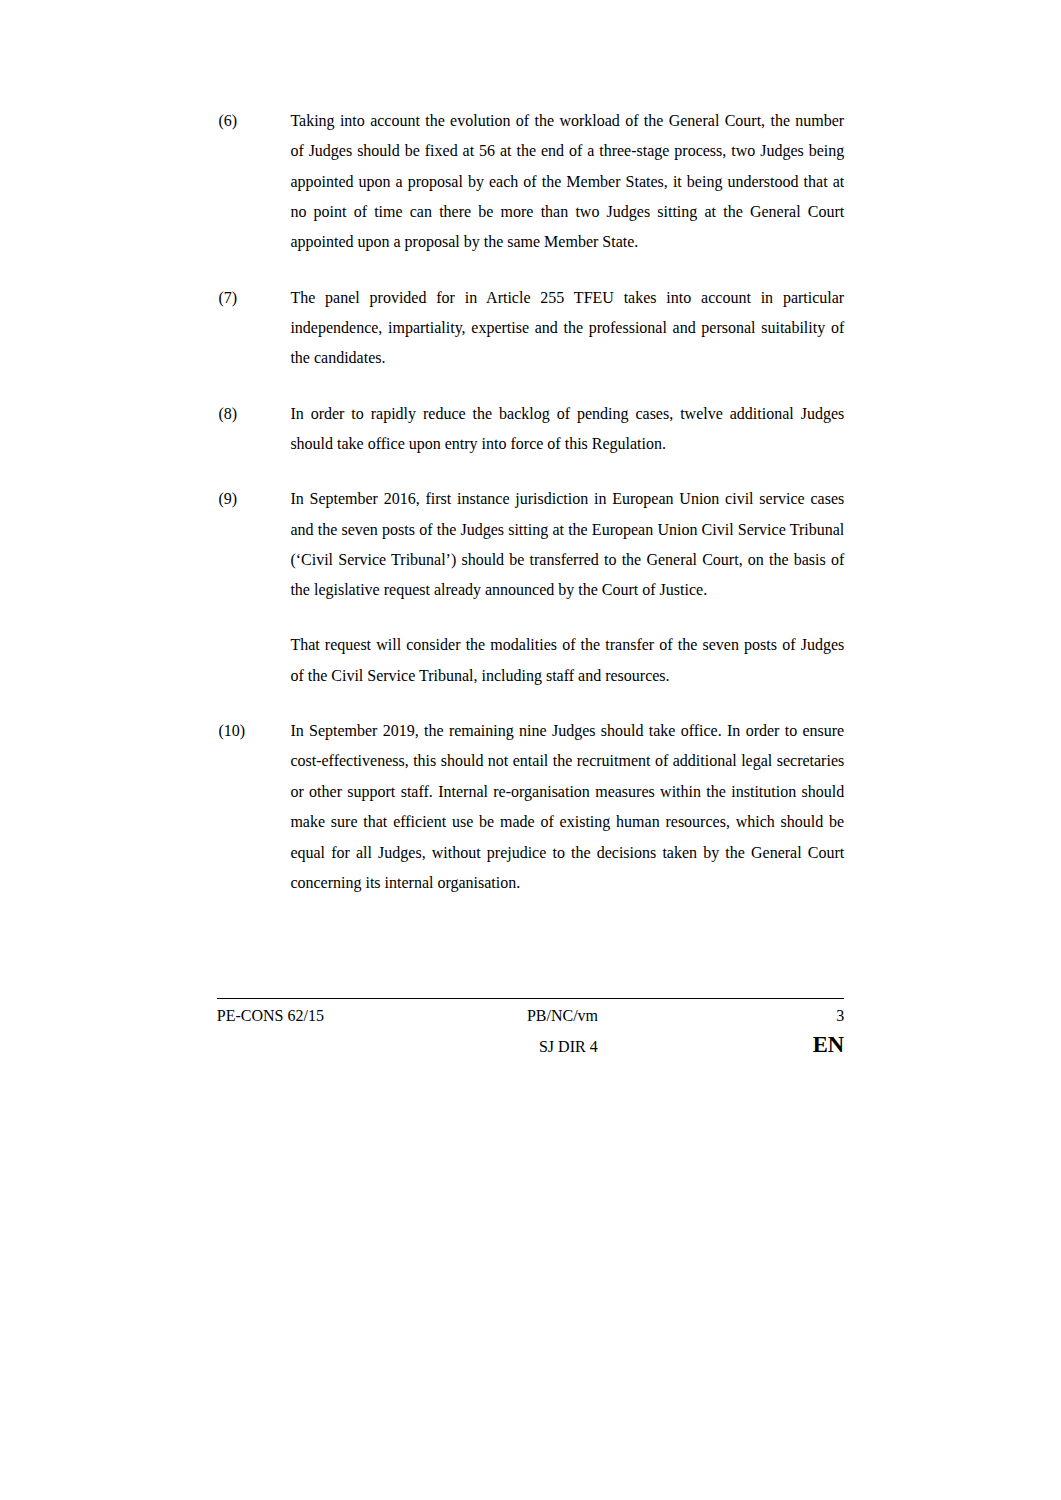(6)
Taking into account the evolution of the workload of the General Court, the number of Judges should be fixed at 56 at the end of a three-stage process, two Judges being appointed upon a proposal by each of the Member States, it being understood that at no point of time can there be more than two Judges sitting at the General Court appointed upon a proposal by the same Member State.
(7)
The panel provided for in Article 255 TFEU takes into account in particular independence, impartiality, expertise and the professional and personal suitability of the candidates.
(8)
In order to rapidly reduce the backlog of pending cases, twelve additional Judges should take office upon entry into force of this Regulation.
(9)
In September 2016, first instance jurisdiction in European Union civil service cases and the seven posts of the Judges sitting at the European Union Civil Service Tribunal (‘Civil Service Tribunal’) should be transferred to the General Court, on the basis of the legislative request already announced by the Court of Justice.
That request will consider the modalities of the transfer of the seven posts of Judges of the Civil Service Tribunal, including staff and resources.
(10)
In September 2019, the remaining nine Judges should take office. In order to ensure cost-effectiveness, this should not entail the recruitment of additional legal secretaries or other support staff. Internal re-organisation measures within the institution should make sure that efficient use be made of existing human resources, which should be equal for all Judges, without prejudice to the decisions taken by the General Court concerning its internal organisation.
PE-CONS 62/15
PB/NC/vm
3
PE-CONS 62/15
SJ DIR 4
EN